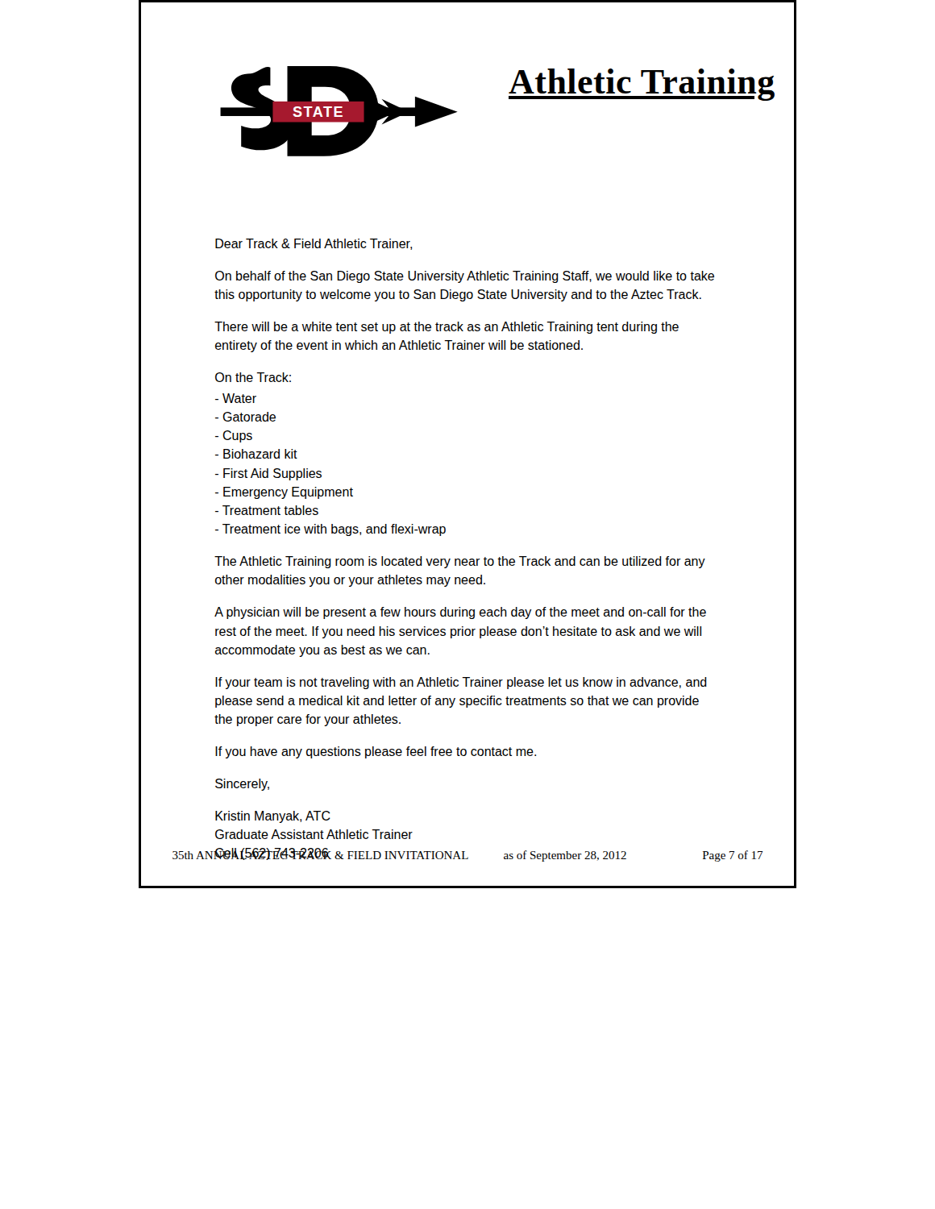SDSU Aztecs SD State spear logo STATE
Athletic Training
Dear Track & Field Athletic Trainer,
On behalf of the San Diego State University Athletic Training Staff, we would like to take this opportunity to welcome you to San Diego State University and to the Aztec Track.
There will be a white tent set up at the track as an Athletic Training tent during the entirety of the event in which an Athletic Trainer will be stationed.
On the Track:
Water
Gatorade
Cups
Biohazard kit
First Aid Supplies
Emergency Equipment
Treatment tables
Treatment ice with bags, and flexi-wrap
The Athletic Training room is located very near to the Track and can be utilized for any other modalities you or your athletes may need.
A physician will be present a few hours during each day of the meet and on-call for the rest of the meet. If you need his services prior please don’t hesitate to ask and we will accommodate you as best as we can.
If your team is not traveling with an Athletic Trainer please let us know in advance, and please send a medical kit and letter of any specific treatments so that we can provide the proper care for your athletes.
If you have any questions please feel free to contact me.
Sincerely,
Kristin Manyak, ATC
Graduate Assistant Athletic Trainer
Cell (562) 743-2206
35th ANNUAL AZTEC TRACK & FIELD INVITATIONAL as of September 28, 2012 Page 7 of 17